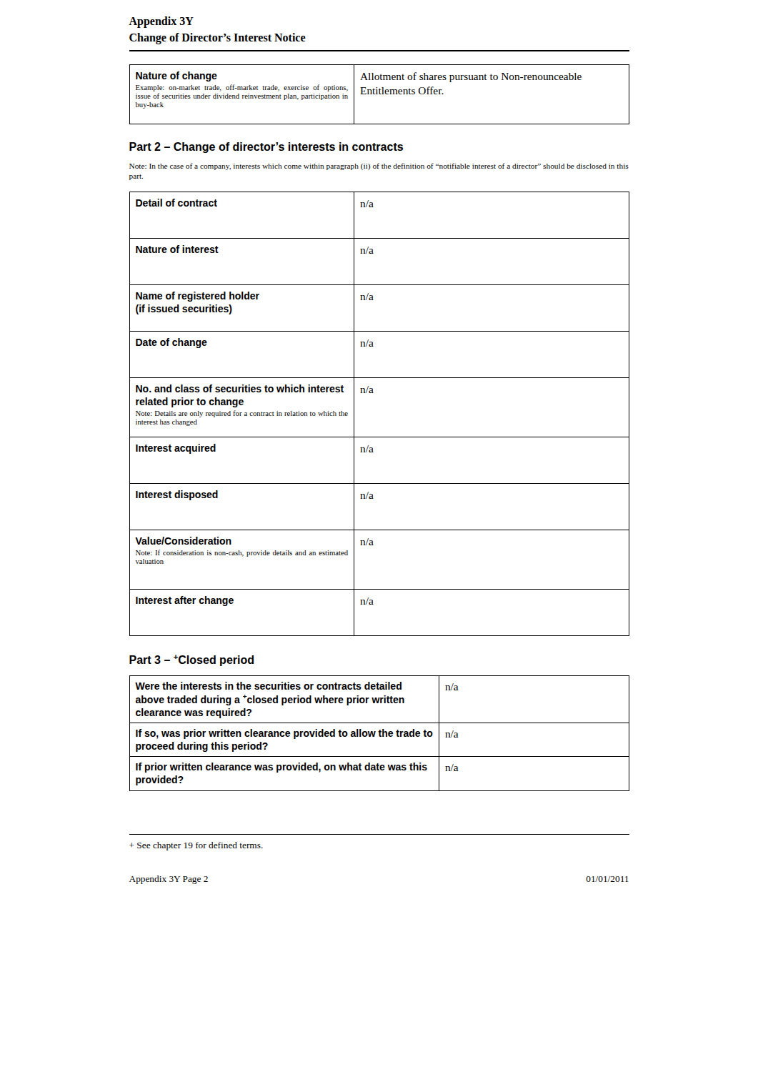Appendix 3Y
Change of Director’s Interest Notice
| Nature of change Example: on-market trade, off-market trade, exercise of options, issue of securities under dividend reinvestment plan, participation in buy-back | Allotment of shares pursuant to Non-renounceable Entitlements Offer. |
Part 2 – Change of director’s interests in contracts
Note: In the case of a company, interests which come within paragraph (ii) of the definition of “notifiable interest of a director” should be disclosed in this part.
| Detail of contract | n/a |
| Nature of interest | n/a |
| Name of registered holder (if issued securities) | n/a |
| Date of change | n/a |
| No. and class of securities to which interest related prior to change Note: Details are only required for a contract in relation to which the interest has changed | n/a |
| Interest acquired | n/a |
| Interest disposed | n/a |
| Value/Consideration Note: If consideration is non-cash, provide details and an estimated valuation | n/a |
| Interest after change | n/a |
Part 3 – +Closed period
| Were the interests in the securities or contracts detailed above traded during a + closed period where prior written clearance was required? | n/a |
| If so, was prior written clearance provided to allow the trade to proceed during this period? | n/a |
| If prior written clearance was provided, on what date was this provided? | n/a |
+ See chapter 19 for defined terms.
Appendix 3Y Page 2 01/01/2011